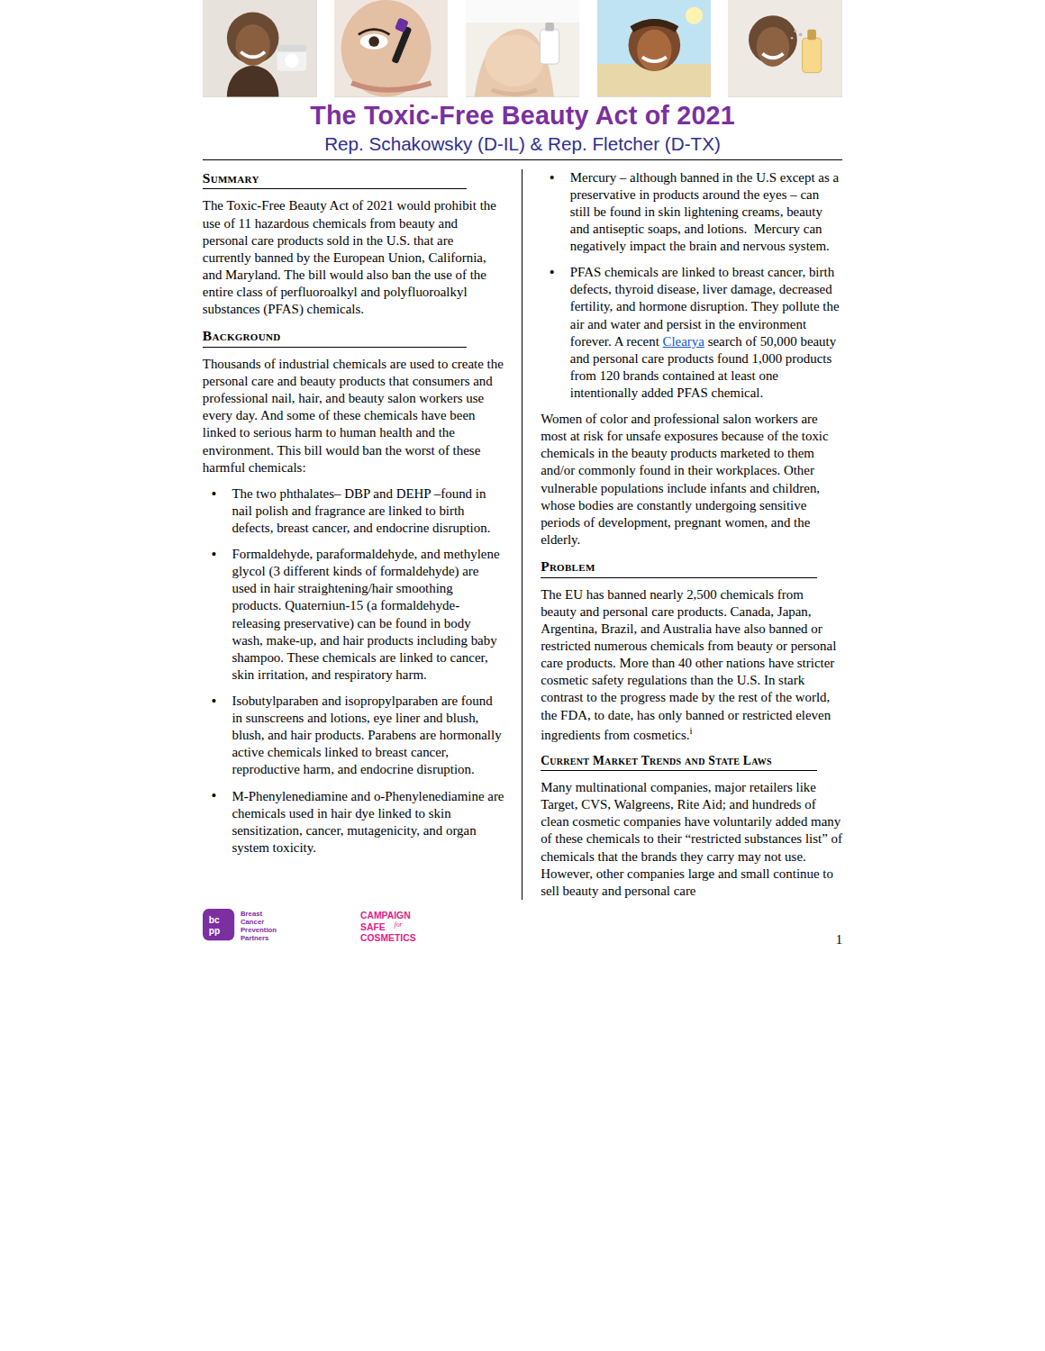The Toxic-Free Beauty Act of 2021
Rep. Schakowsky (D-IL) & Rep. Fletcher (D-TX)
Summary
The Toxic-Free Beauty Act of 2021 would prohibit the use of 11 hazardous chemicals from beauty and personal care products sold in the U.S. that are currently banned by the European Union, California, and Maryland. The bill would also ban the use of the entire class of perfluoroalkyl and polyfluoroalkyl substances (PFAS) chemicals.
Background
Thousands of industrial chemicals are used to create the personal care and beauty products that consumers and professional nail, hair, and beauty salon workers use every day. And some of these chemicals have been linked to serious harm to human health and the environment. This bill would ban the worst of these harmful chemicals:
The two phthalates– DBP and DEHP –found in nail polish and fragrance are linked to birth defects, breast cancer, and endocrine disruption.
Formaldehyde, paraformaldehyde, and methylene glycol (3 different kinds of formaldehyde) are used in hair straightening/hair smoothing products. Quaterniun-15 (a formaldehyde-releasing preservative) can be found in body wash, make-up, and hair products including baby shampoo. These chemicals are linked to cancer, skin irritation, and respiratory harm.
Isobutylparaben and isopropylparaben are found in sunscreens and lotions, eye liner and blush, blush, and hair products. Parabens are hormonally active chemicals linked to breast cancer, reproductive harm, and endocrine disruption.
M-Phenylenediamine and o-Phenylenediamine are chemicals used in hair dye linked to skin sensitization, cancer, mutagenicity, and organ system toxicity.
Mercury – although banned in the U.S except as a preservative in products around the eyes – can still be found in skin lightening creams, beauty and antiseptic soaps, and lotions. Mercury can negatively impact the brain and nervous system.
PFAS chemicals are linked to breast cancer, birth defects, thyroid disease, liver damage, decreased fertility, and hormone disruption. They pollute the air and water and persist in the environment forever. A recent Clearya search of 50,000 beauty and personal care products found 1,000 products from 120 brands contained at least one intentionally added PFAS chemical.
Women of color and professional salon workers are most at risk for unsafe exposures because of the toxic chemicals in the beauty products marketed to them and/or commonly found in their workplaces. Other vulnerable populations include infants and children, whose bodies are constantly undergoing sensitive periods of development, pregnant women, and the elderly.
Problem
The EU has banned nearly 2,500 chemicals from beauty and personal care products. Canada, Japan, Argentina, Brazil, and Australia have also banned or restricted numerous chemicals from beauty or personal care products. More than 40 other nations have stricter cosmetic safety regulations than the U.S. In stark contrast to the progress made by the rest of the world, the FDA, to date, has only banned or restricted eleven ingredients from cosmetics.i
Current Market Trends and State Laws
Many multinational companies, major retailers like Target, CVS, Walgreens, Rite Aid; and hundreds of clean cosmetic companies have voluntarily added many of these chemicals to their “restricted substances list” of chemicals that the brands they carry may not use. However, other companies large and small continue to sell beauty and personal care
bc pp Breast Cancer Prevention Partners
CAMPAIGN for SAFE COSMETICS
1